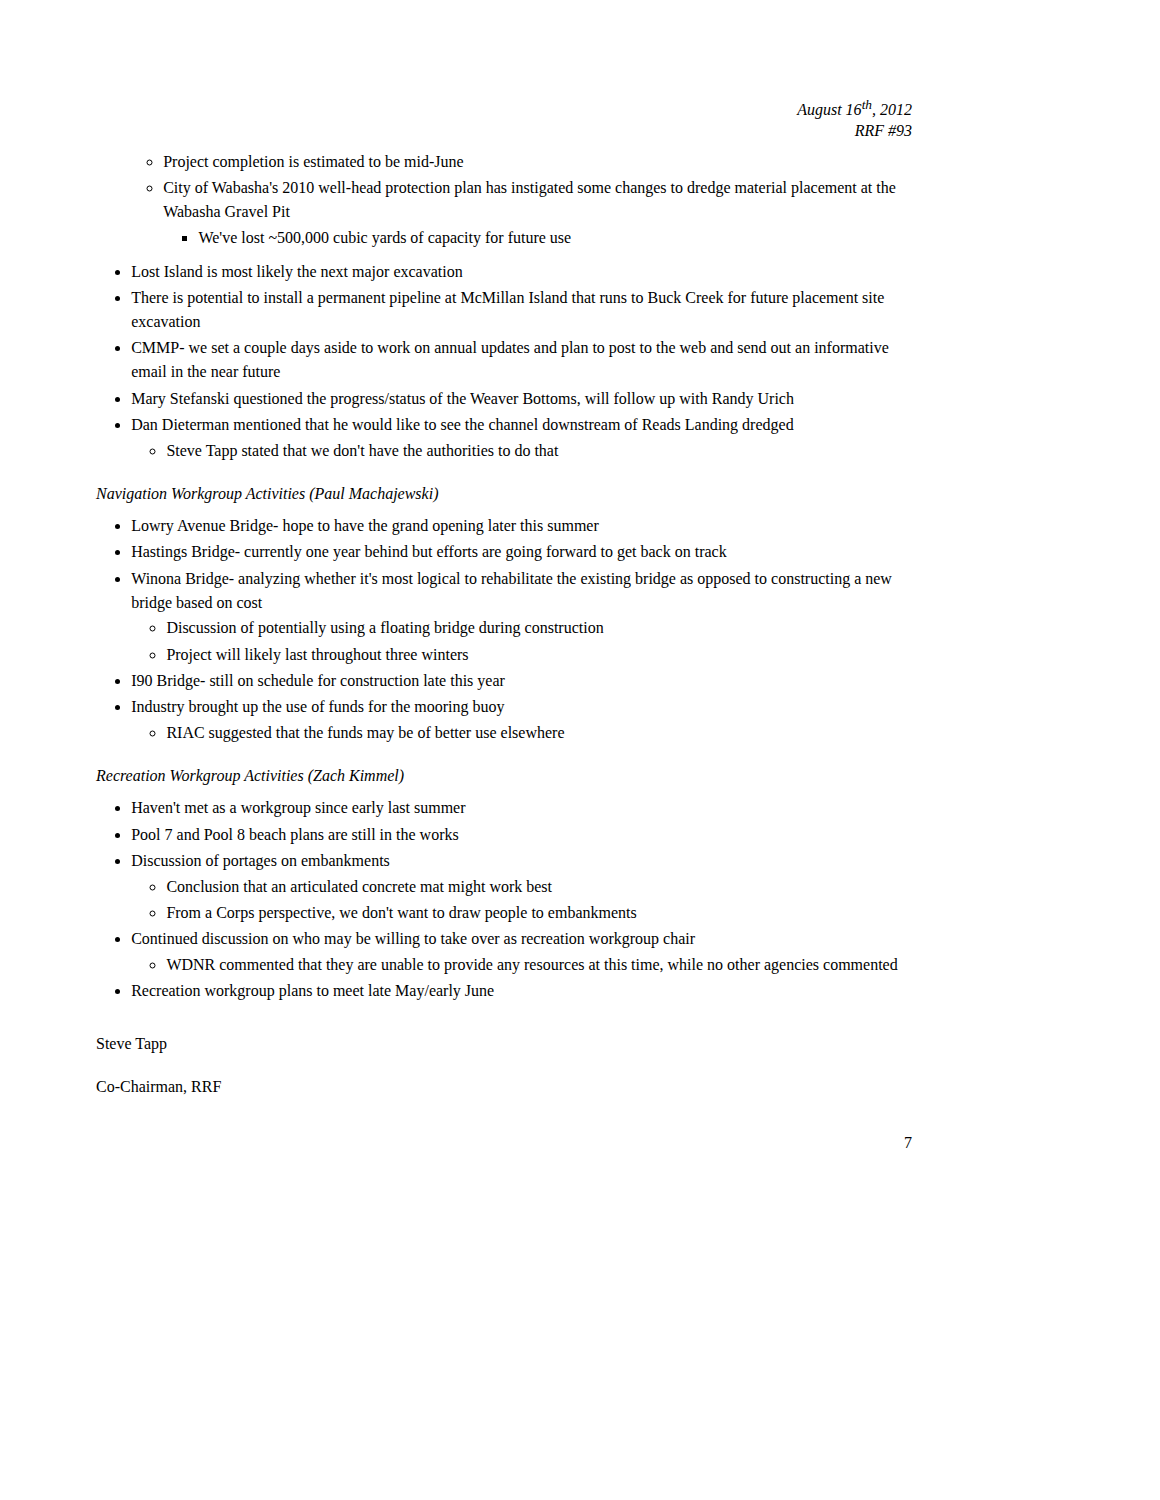August 16th, 2012
RRF #93
Project completion is estimated to be mid-June
City of Wabasha's 2010 well-head protection plan has instigated some changes to dredge material placement at the Wabasha Gravel Pit
We've lost ~500,000 cubic yards of capacity for future use
Lost Island is most likely the next major excavation
There is potential to install a permanent pipeline at McMillan Island that runs to Buck Creek for future placement site excavation
CMMP- we set a couple days aside to work on annual updates and plan to post to the web and send out an informative email in the near future
Mary Stefanski questioned the progress/status of the Weaver Bottoms, will follow up with Randy Urich
Dan Dieterman mentioned that he would like to see the channel downstream of Reads Landing dredged
Steve Tapp stated that we don't have the authorities to do that
Navigation Workgroup Activities (Paul Machajewski)
Lowry Avenue Bridge- hope to have the grand opening later this summer
Hastings Bridge- currently one year behind but efforts are going forward to get back on track
Winona Bridge- analyzing whether it's most logical to rehabilitate the existing bridge as opposed to constructing a new bridge based on cost
Discussion of potentially using a floating bridge during construction
Project will likely last throughout three winters
I90 Bridge- still on schedule for construction late this year
Industry brought up the use of funds for the mooring buoy
RIAC suggested that the funds may be of better use elsewhere
Recreation Workgroup Activities (Zach Kimmel)
Haven't met as a workgroup since early last summer
Pool 7 and Pool 8 beach plans are still in the works
Discussion of portages on embankments
Conclusion that an articulated concrete mat might work best
From a Corps perspective, we don't want to draw people to embankments
Continued discussion on who may be willing to take over as recreation workgroup chair
WDNR commented that they are unable to provide any resources at this time, while no other agencies commented
Recreation workgroup plans to meet late May/early June
Steve Tapp
Co-Chairman, RRF
7